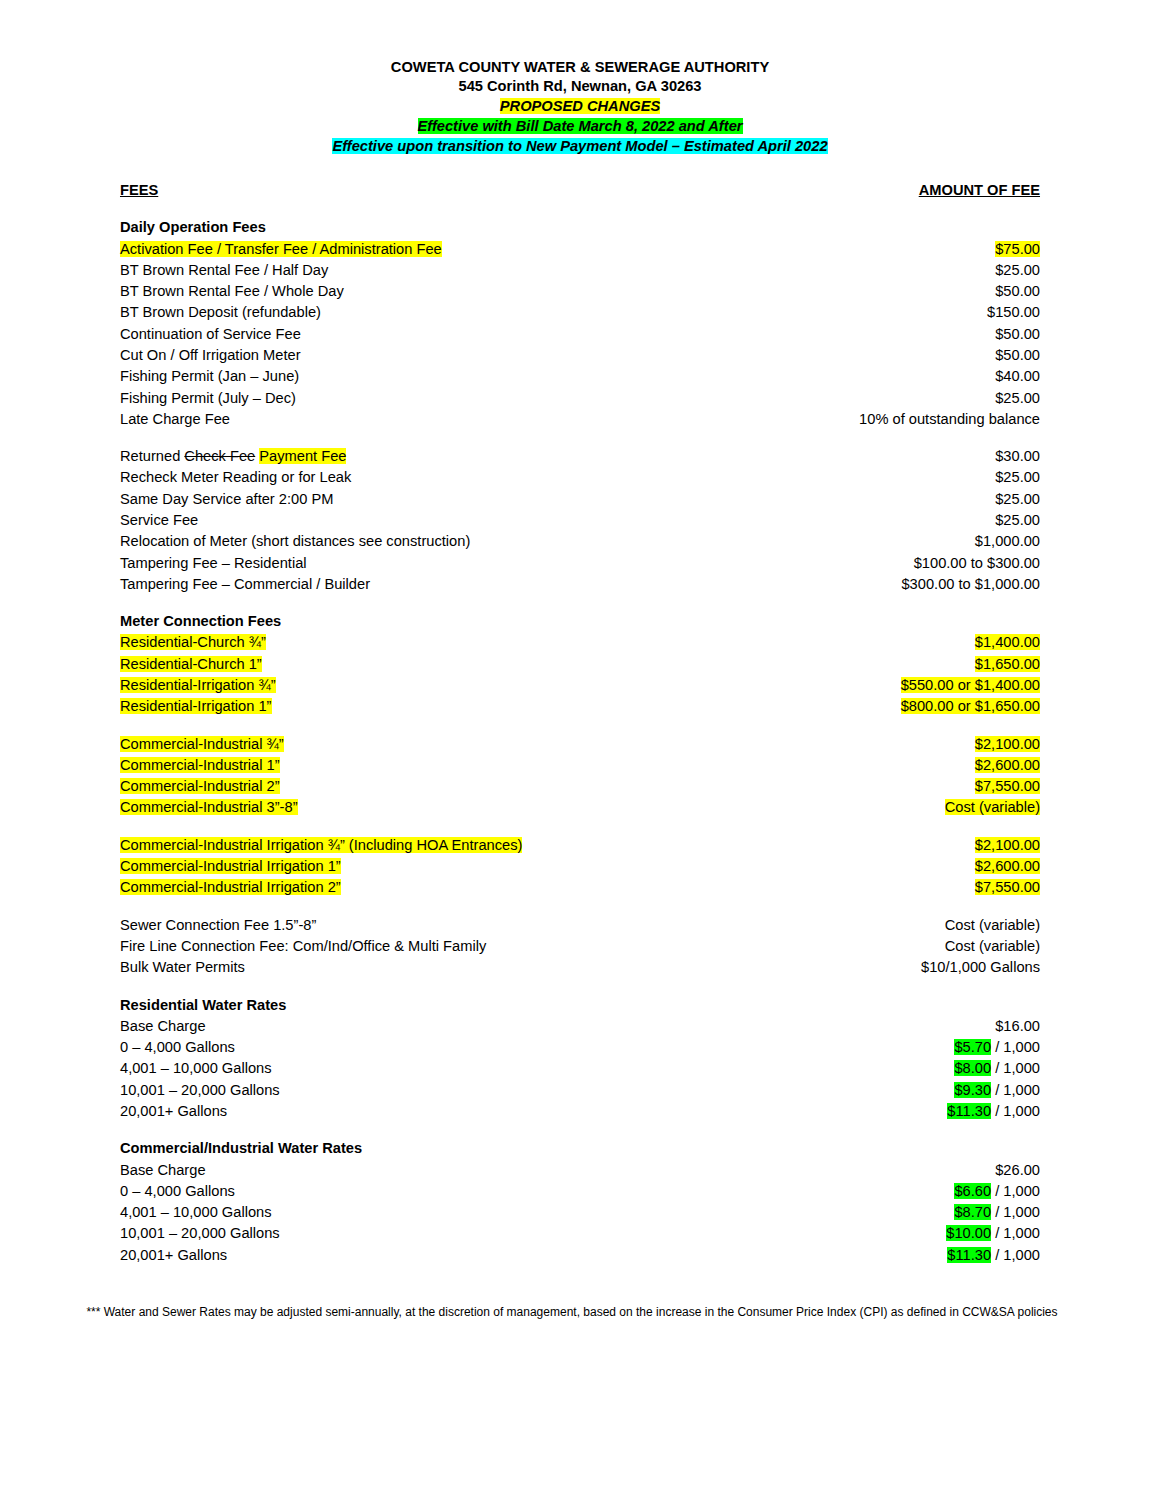COWETA COUNTY WATER & SEWERAGE AUTHORITY
545 Corinth Rd, Newnan, GA 30263
PROPOSED CHANGES
Effective with Bill Date March 8, 2022 and After
Effective upon transition to New Payment Model – Estimated April 2022
| FEES | AMOUNT OF FEE |
| Daily Operation Fees | |
| Activation Fee / Transfer Fee / Administration Fee | $75.00 |
| BT Brown Rental Fee / Half Day | $25.00 |
| BT Brown Rental Fee / Whole Day | $50.00 |
| BT Brown Deposit (refundable) | $150.00 |
| Continuation of Service Fee | $50.00 |
| Cut On / Off Irrigation Meter | $50.00 |
| Fishing Permit (Jan – June) | $40.00 |
| Fishing Permit (July – Dec) | $25.00 |
| Late Charge Fee | 10% of outstanding balance |
| Returned Check Fee Payment Fee | $30.00 |
| Recheck Meter Reading or for Leak | $25.00 |
| Same Day Service after 2:00 PM | $25.00 |
| Service Fee | $25.00 |
| Relocation of Meter (short distances see construction) | $1,000.00 |
| Tampering Fee – Residential | $100.00 to $300.00 |
| Tampering Fee – Commercial / Builder | $300.00 to $1,000.00 |
| Meter Connection Fees | |
| Residential-Church ¾” | $1,400.00 |
| Residential-Church 1” | $1,650.00 |
| Residential-Irrigation ¾” | $550.00 or $1,400.00 |
| Residential-Irrigation 1” | $800.00 or $1,650.00 |
| Commercial-Industrial ¾” | $2,100.00 |
| Commercial-Industrial 1” | $2,600.00 |
| Commercial-Industrial 2” | $7,550.00 |
| Commercial-Industrial 3”-8” | Cost (variable) |
| Commercial-Industrial Irrigation ¾” (Including HOA Entrances) | $2,100.00 |
| Commercial-Industrial Irrigation 1” | $2,600.00 |
| Commercial-Industrial Irrigation 2” | $7,550.00 |
| Sewer Connection Fee 1.5”-8” | Cost (variable) |
| Fire Line Connection Fee: Com/Ind/Office & Multi Family | Cost (variable) |
| Bulk Water Permits | $10/1,000 Gallons |
| Residential Water Rates | |
| Base Charge | $16.00 |
| 0 – 4,000 Gallons | $5.70 / 1,000 |
| 4,001 – 10,000 Gallons | $8.00 / 1,000 |
| 10,001 – 20,000 Gallons | $9.30 / 1,000 |
| 20,001+ Gallons | $11.30 / 1,000 |
| Commercial/Industrial Water Rates | |
| Base Charge | $26.00 |
| 0 – 4,000 Gallons | $6.60 / 1,000 |
| 4,001 – 10,000 Gallons | $8.70 / 1,000 |
| 10,001 – 20,000 Gallons | $10.00 / 1,000 |
| 20,001+ Gallons | $11.30 / 1,000 |
*** Water and Sewer Rates may be adjusted semi-annually, at the discretion of management, based on the increase in the Consumer Price Index (CPI) as defined in CCW&SA policies